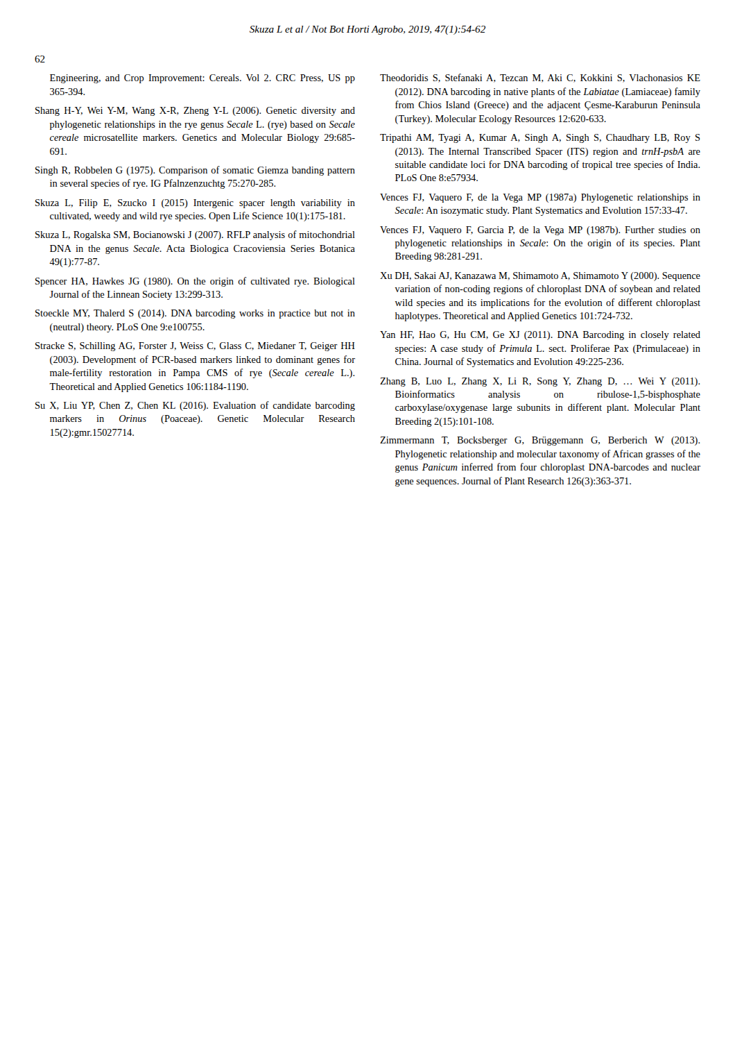Skuza L et al / Not Bot Horti Agrobo, 2019, 47(1):54-62
62
Engineering, and Crop Improvement: Cereals. Vol 2. CRC Press, US pp 365-394.
Shang H-Y, Wei Y-M, Wang X-R, Zheng Y-L (2006). Genetic diversity and phylogenetic relationships in the rye genus Secale L. (rye) based on Secale cereale microsatellite markers. Genetics and Molecular Biology 29:685-691.
Singh R, Robbelen G (1975). Comparison of somatic Giemza banding pattern in several species of rye. IG Pfalnzenzuchtg 75:270-285.
Skuza L, Filip E, Szucko I (2015) Intergenic spacer length variability in cultivated, weedy and wild rye species. Open Life Science 10(1):175-181.
Skuza L, Rogalska SM, Bocianowski J (2007). RFLP analysis of mitochondrial DNA in the genus Secale. Acta Biologica Cracoviensia Series Botanica 49(1):77-87.
Spencer HA, Hawkes JG (1980). On the origin of cultivated rye. Biological Journal of the Linnean Society 13:299-313.
Stoeckle MY, Thalerd S (2014). DNA barcoding works in practice but not in (neutral) theory. PLoS One 9:e100755.
Stracke S, Schilling AG, Forster J, Weiss C, Glass C, Miedaner T, Geiger HH (2003). Development of PCR-based markers linked to dominant genes for male-fertility restoration in Pampa CMS of rye (Secale cereale L.). Theoretical and Applied Genetics 106:1184-1190.
Su X, Liu YP, Chen Z, Chen KL (2016). Evaluation of candidate barcoding markers in Orinus (Poaceae). Genetic Molecular Research 15(2):gmr.15027714.
Theodoridis S, Stefanaki A, Tezcan M, Aki C, Kokkini S, Vlachonasios KE (2012). DNA barcoding in native plants of the Labiatae (Lamiaceae) family from Chios Island (Greece) and the adjacent Çesme-Karaburun Peninsula (Turkey). Molecular Ecology Resources 12:620-633.
Tripathi AM, Tyagi A, Kumar A, Singh A, Singh S, Chaudhary LB, Roy S (2013). The Internal Transcribed Spacer (ITS) region and trnH-psbA are suitable candidate loci for DNA barcoding of tropical tree species of India. PLoS One 8:e57934.
Vences FJ, Vaquero F, de la Vega MP (1987a) Phylogenetic relationships in Secale: An isozymatic study. Plant Systematics and Evolution 157:33-47.
Vences FJ, Vaquero F, Garcia P, de la Vega MP (1987b). Further studies on phylogenetic relationships in Secale: On the origin of its species. Plant Breeding 98:281-291.
Xu DH, Sakai AJ, Kanazawa M, Shimamoto A, Shimamoto Y (2000). Sequence variation of non-coding regions of chloroplast DNA of soybean and related wild species and its implications for the evolution of different chloroplast haplotypes. Theoretical and Applied Genetics 101:724-732.
Yan HF, Hao G, Hu CM, Ge XJ (2011). DNA Barcoding in closely related species: A case study of Primula L. sect. Proliferae Pax (Primulaceae) in China. Journal of Systematics and Evolution 49:225-236.
Zhang B, Luo L, Zhang X, Li R, Song Y, Zhang D, … Wei Y (2011). Bioinformatics analysis on ribulose-1,5-bisphosphate carboxylase/oxygenase large subunits in different plant. Molecular Plant Breeding 2(15):101-108.
Zimmermann T, Bocksberger G, Brüggemann G, Berberich W (2013). Phylogenetic relationship and molecular taxonomy of African grasses of the genus Panicum inferred from four chloroplast DNA-barcodes and nuclear gene sequences. Journal of Plant Research 126(3):363-371.